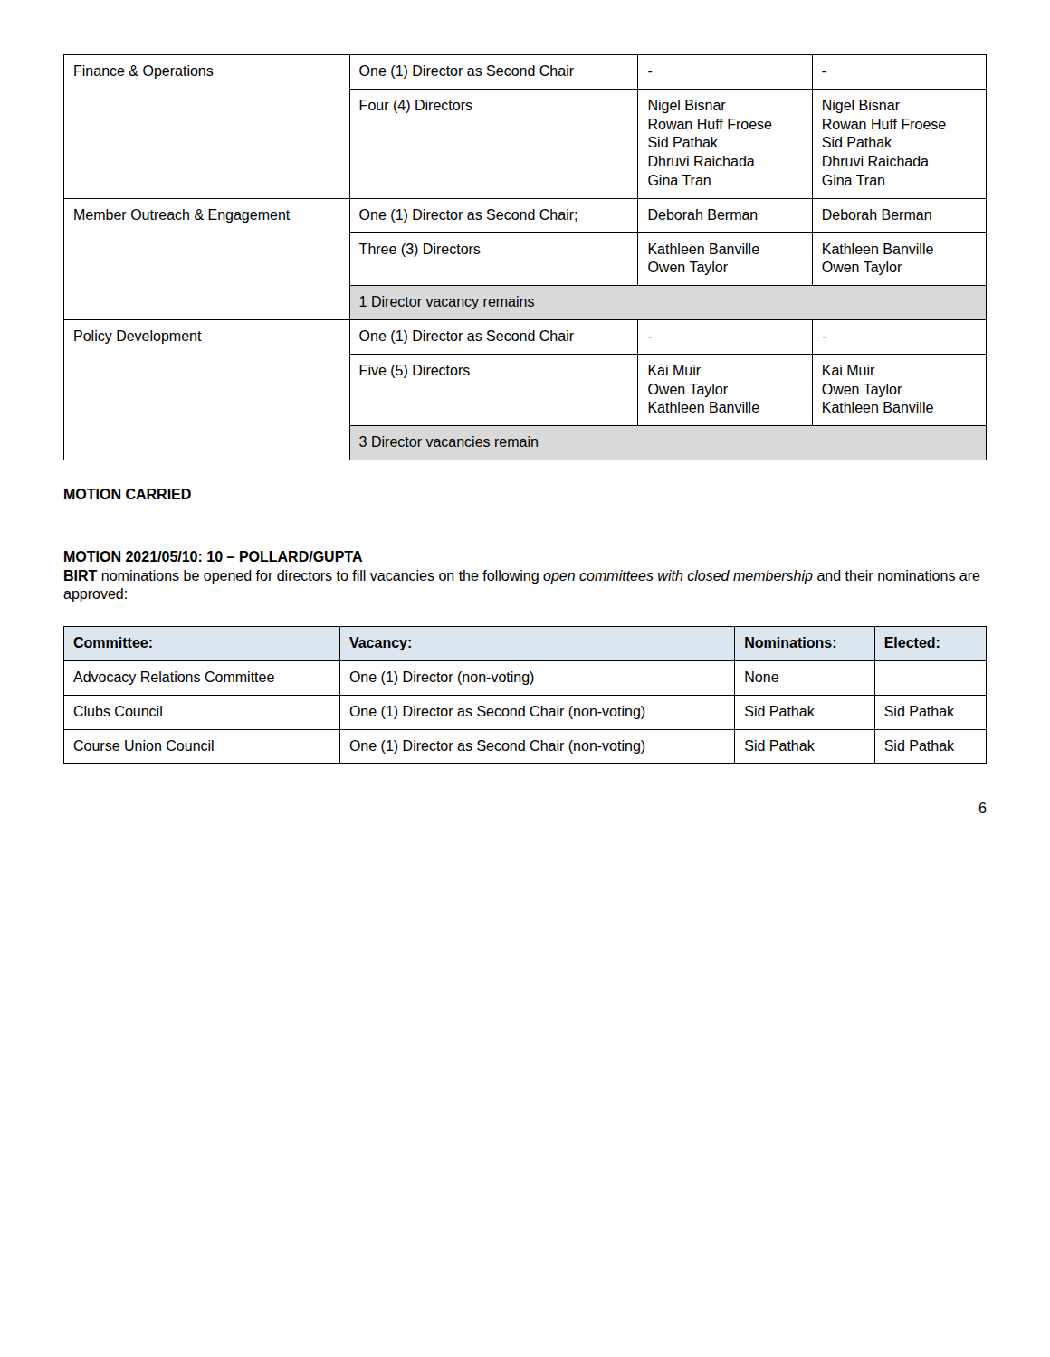| Finance & Operations | One (1) Director as Second Chair | - | - |
| Four (4) Directors | Nigel Bisnar Rowan Huff Froese Sid Pathak Dhruvi Raichada Gina Tran | Nigel Bisnar Rowan Huff Froese Sid Pathak Dhruvi Raichada Gina Tran |
| Member Outreach & Engagement | One (1) Director as Second Chair; | Deborah Berman | Deborah Berman |
| Three (3) Directors | Kathleen Banville Owen Taylor | Kathleen Banville Owen Taylor |
| 1 Director vacancy remains |
| Policy Development | One (1) Director as Second Chair | - | - |
| Five (5) Directors | Kai Muir Owen Taylor Kathleen Banville | Kai Muir Owen Taylor Kathleen Banville |
| 3 Director vacancies remain |
MOTION CARRIED
MOTION 2021/05/10: 10 – POLLARD/GUPTA
BIRT nominations be opened for directors to fill vacancies on the following open committees with closed membership and their nominations are approved:
| Committee: | Vacancy: | Nominations: | Elected: |
| --- | --- | --- | --- |
| Advocacy Relations Committee | One (1) Director (non-voting) | None | |
| Clubs Council | One (1) Director as Second Chair (non-voting) | Sid Pathak | Sid Pathak |
| Course Union Council | One (1) Director as Second Chair (non-voting) | Sid Pathak | Sid Pathak |
6